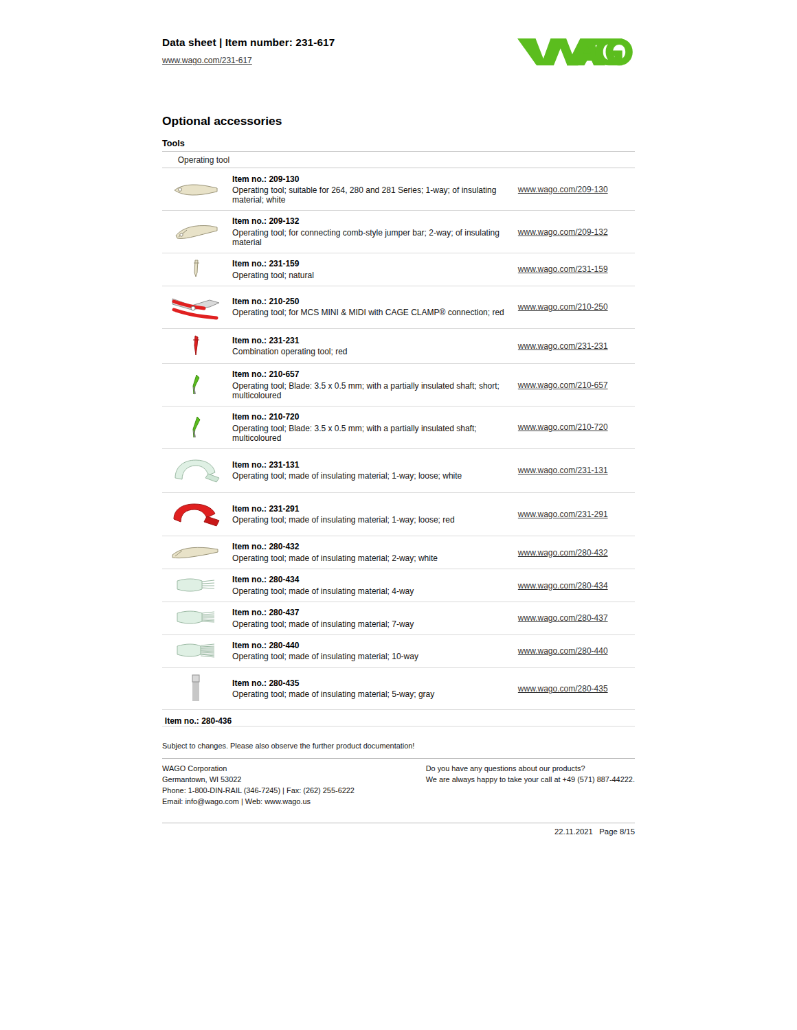Data sheet | Item number: 231-617
www.wago.com/231-617
Optional accessories
Tools
Operating tool
| | Item no.: 209-130 Operating tool; suitable for 264, 280 and 281 Series; 1-way; of insulating material; white | www.wago.com/209-130 |
| | Item no.: 209-132 Operating tool; for connecting comb-style jumper bar; 2-way; of insulating material | www.wago.com/209-132 |
| | Item no.: 231-159 Operating tool; natural | www.wago.com/231-159 |
| | Item no.: 210-250 Operating tool; for MCS MINI & MIDI with CAGE CLAMP® connection; red | www.wago.com/210-250 |
| | Item no.: 231-231 Combination operating tool; red | www.wago.com/231-231 |
| | Item no.: 210-657 Operating tool; Blade: 3.5 x 0.5 mm; with a partially insulated shaft; short; multicoloured | www.wago.com/210-657 |
| | Item no.: 210-720 Operating tool; Blade: 3.5 x 0.5 mm; with a partially insulated shaft; multicoloured | www.wago.com/210-720 |
| | Item no.: 231-131 Operating tool; made of insulating material; 1-way; loose; white | www.wago.com/231-131 |
| | Item no.: 231-291 Operating tool; made of insulating material; 1-way; loose; red | www.wago.com/231-291 |
| | Item no.: 280-432 Operating tool; made of insulating material; 2-way; white | www.wago.com/280-432 |
| | Item no.: 280-434 Operating tool; made of insulating material; 4-way | www.wago.com/280-434 |
| | Item no.: 280-437 Operating tool; made of insulating material; 7-way | www.wago.com/280-437 |
| | Item no.: 280-440 Operating tool; made of insulating material; 10-way | www.wago.com/280-440 |
| | Item no.: 280-435 Operating tool; made of insulating material; 5-way; gray | www.wago.com/280-435 |
| Item no.: 280-436 |
Subject to changes. Please also observe the further product documentation!
WAGO Corporation
Germantown, WI 53022
Phone: 1-800-DIN-RAIL (346-7245) | Fax: (262) 255-6222
Email: info@wago.com | Web: www.wago.us
Do you have any questions about our products?
We are always happy to take your call at +49 (571) 887-44222.
22.11.2021 Page 8/15